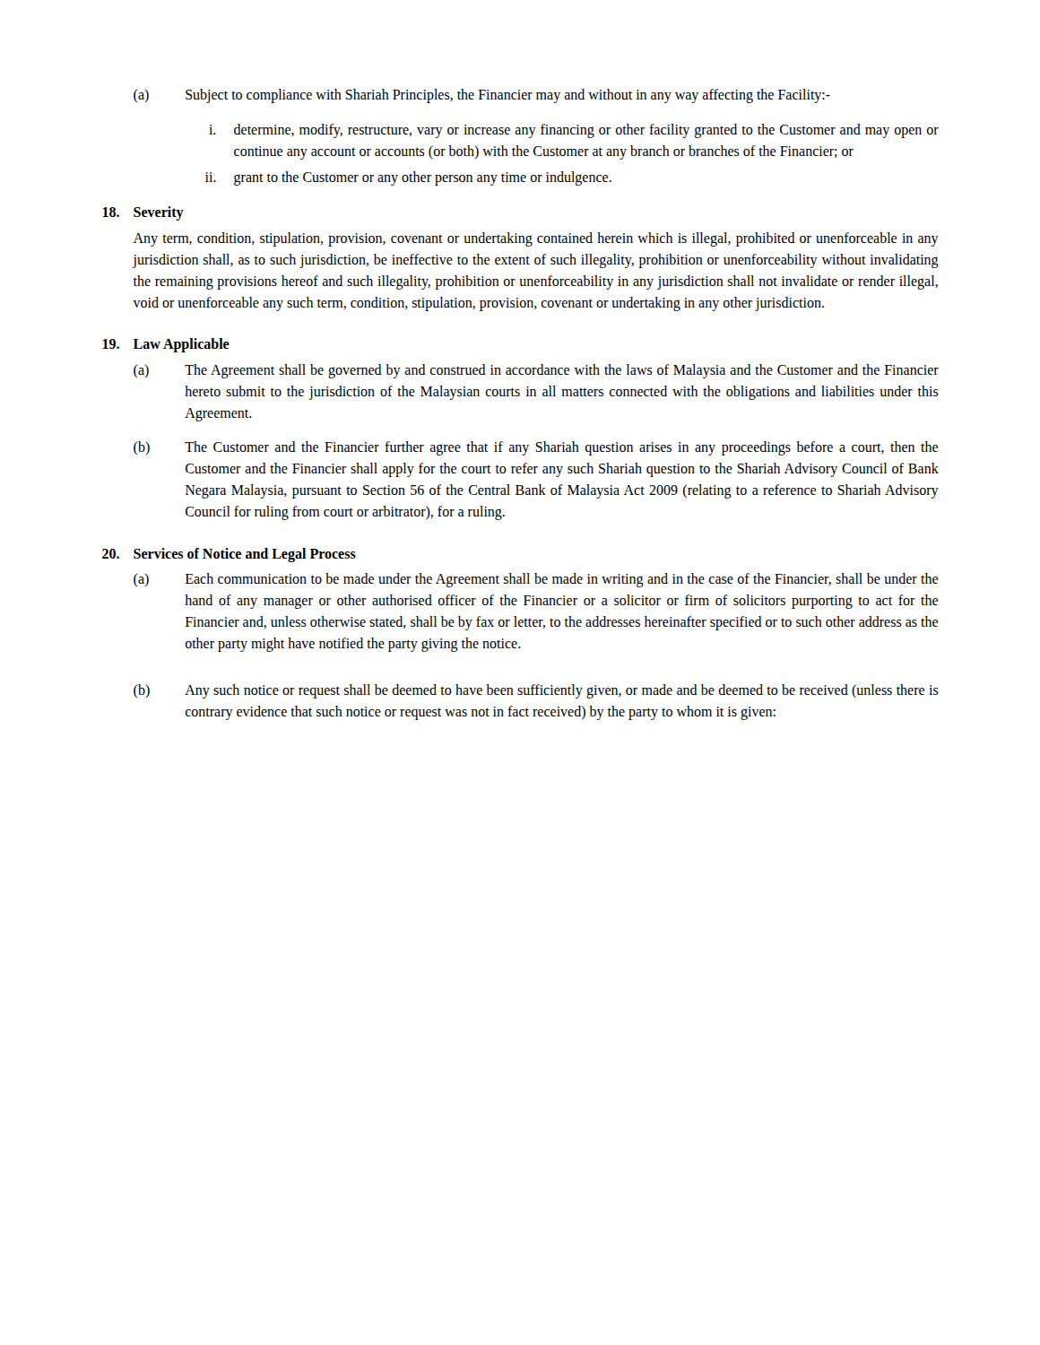(a)
Subject to compliance with Shariah Principles, the Financier may and without in any way affecting the Facility:-
i.
determine, modify, restructure, vary or increase any financing or other facility granted to the Customer and may open or continue any account or accounts (or both) with the Customer at any branch or branches of the Financier; or
ii.
grant to the Customer or any other person any time or indulgence.
18. Severity
Any term, condition, stipulation, provision, covenant or undertaking contained herein which is illegal, prohibited or unenforceable in any jurisdiction shall, as to such jurisdiction, be ineffective to the extent of such illegality, prohibition or unenforceability without invalidating the remaining provisions hereof and such illegality, prohibition or unenforceability in any jurisdiction shall not invalidate or render illegal, void or unenforceable any such term, condition, stipulation, provision, covenant or undertaking in any other jurisdiction.
19. Law Applicable
(a)
The Agreement shall be governed by and construed in accordance with the laws of Malaysia and the Customer and the Financier hereto submit to the jurisdiction of the Malaysian courts in all matters connected with the obligations and liabilities under this Agreement.
(b)
The Customer and the Financier further agree that if any Shariah question arises in any proceedings before a court, then the Customer and the Financier shall apply for the court to refer any such Shariah question to the Shariah Advisory Council of Bank Negara Malaysia, pursuant to Section 56 of the Central Bank of Malaysia Act 2009 (relating to a reference to Shariah Advisory Council for ruling from court or arbitrator), for a ruling.
20. Services of Notice and Legal Process
(a)
Each communication to be made under the Agreement shall be made in writing and in the case of the Financier, shall be under the hand of any manager or other authorised officer of the Financier or a solicitor or firm of solicitors purporting to act for the Financier and, unless otherwise stated, shall be by fax or letter, to the addresses hereinafter specified or to such other address as the other party might have notified the party giving the notice.
(b)
Any such notice or request shall be deemed to have been sufficiently given, or made and be deemed to be received (unless there is contrary evidence that such notice or request was not in fact received) by the party to whom it is given: